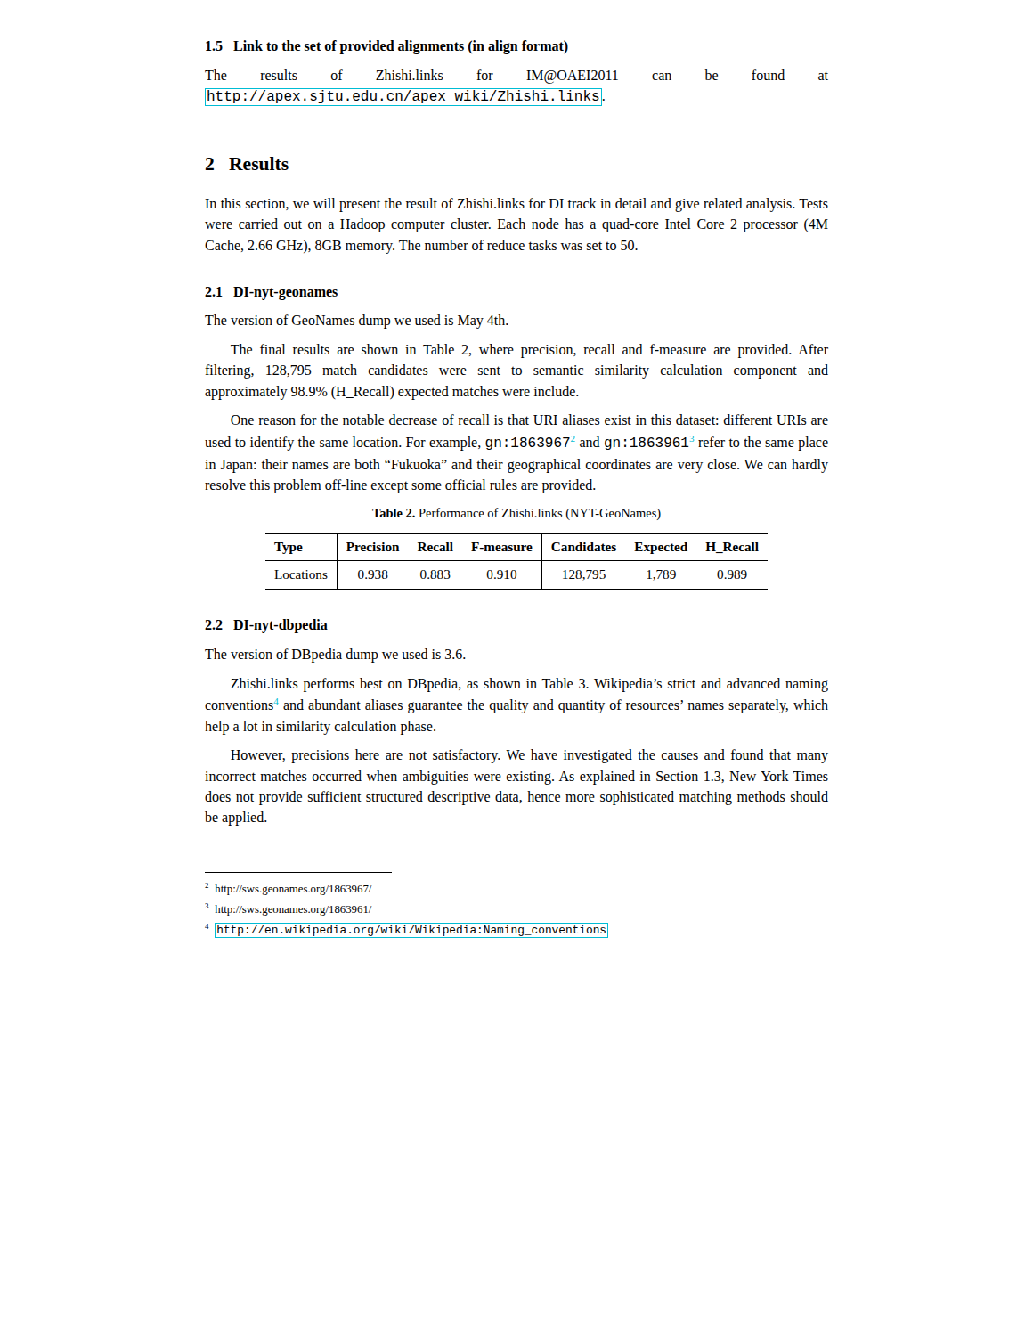1.5 Link to the set of provided alignments (in align format)
The results of Zhishi.links for IM@OAEI2011 can be found at http://apex.sjtu.edu.cn/apex_wiki/Zhishi.links.
2 Results
In this section, we will present the result of Zhishi.links for DI track in detail and give related analysis. Tests were carried out on a Hadoop computer cluster. Each node has a quad-core Intel Core 2 processor (4M Cache, 2.66 GHz), 8GB memory. The number of reduce tasks was set to 50.
2.1 DI-nyt-geonames
The version of GeoNames dump we used is May 4th.
The final results are shown in Table 2, where precision, recall and f-measure are provided. After filtering, 128,795 match candidates were sent to semantic similarity calculation component and approximately 98.9% (H_Recall) expected matches were include.
One reason for the notable decrease of recall is that URI aliases exist in this dataset: different URIs are used to identify the same location. For example, gn:18639672 and gn:18639613 refer to the same place in Japan: their names are both “Fukuoka” and their geographical coordinates are very close. We can hardly resolve this problem off-line except some official rules are provided.
Table 2. Performance of Zhishi.links (NYT-GeoNames)
| Type | Precision | Recall | F-measure | Candidates | Expected | H_Recall |
| --- | --- | --- | --- | --- | --- | --- |
| Locations | 0.938 | 0.883 | 0.910 | 128,795 | 1,789 | 0.989 |
2.2 DI-nyt-dbpedia
The version of DBpedia dump we used is 3.6.
Zhishi.links performs best on DBpedia, as shown in Table 3. Wikipedia’s strict and advanced naming conventions4 and abundant aliases guarantee the quality and quantity of resources’ names separately, which help a lot in similarity calculation phase.
However, precisions here are not satisfactory. We have investigated the causes and found that many incorrect matches occurred when ambiguities were existing. As explained in Section 1.3, New York Times does not provide sufficient structured descriptive data, hence more sophisticated matching methods should be applied.
2 http://sws.geonames.org/1863967/
3 http://sws.geonames.org/1863961/
4 http://en.wikipedia.org/wiki/Wikipedia:Naming_conventions